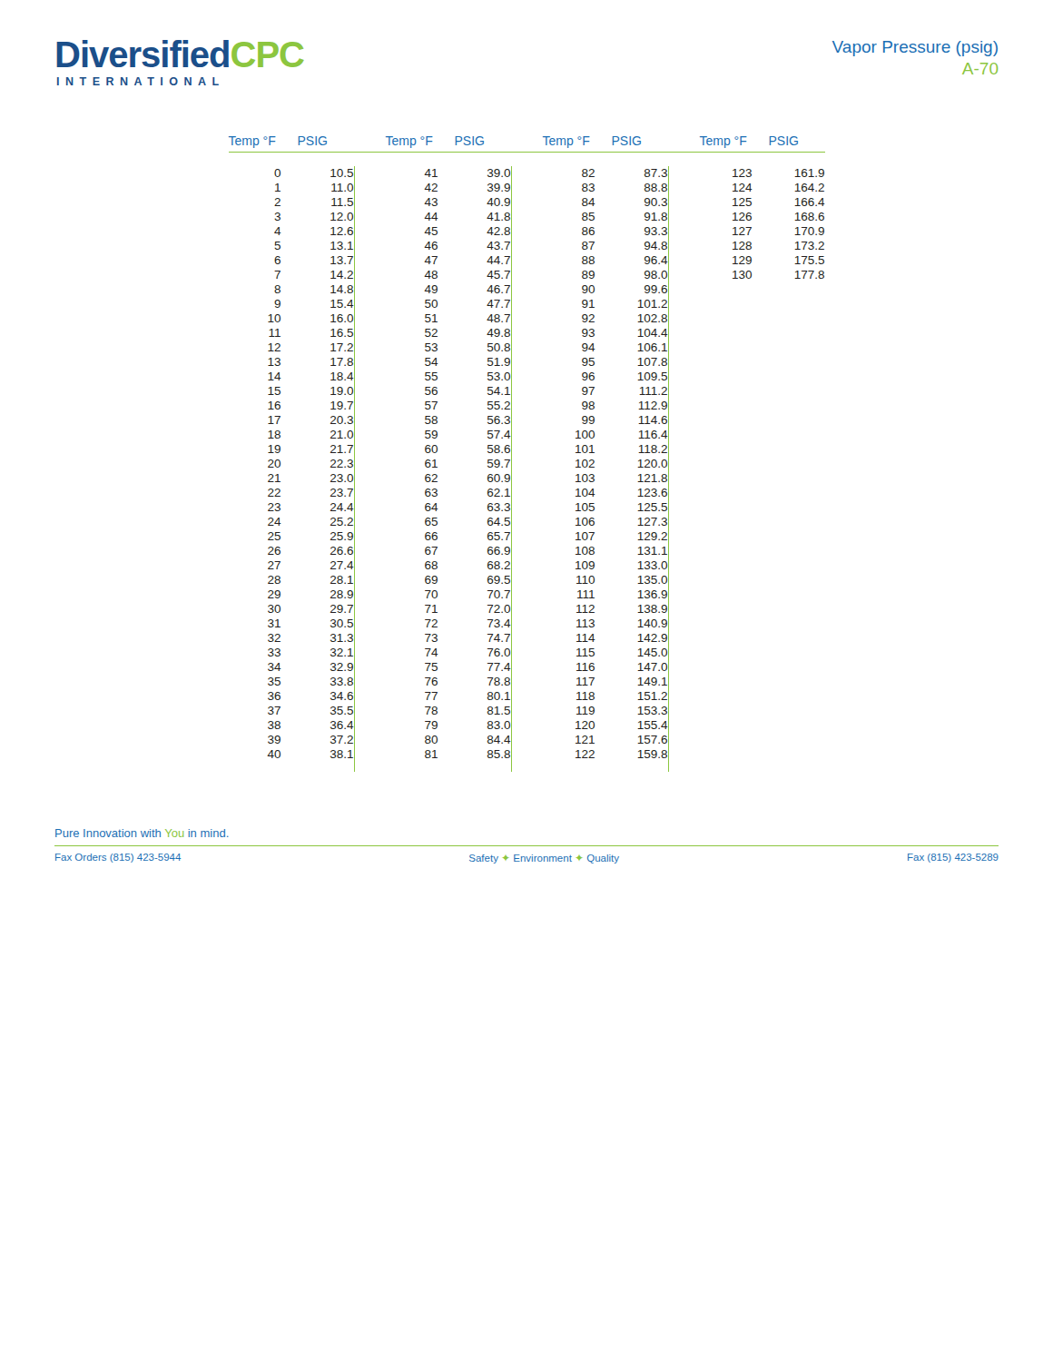Diversified CPC
INTERNATIONAL
Vapor Pressure (psig)
A-70
| Temp °F | PSIG | | Temp °F | PSIG | | Temp °F | PSIG | | Temp °F | PSIG |
| --- | --- | --- | --- | --- | --- | --- | --- | --- | --- | --- |
| 0 | 10.5 | | 41 | 39.0 | | 82 | 87.3 | | 123 | 161.9 |
| 1 | 11.0 | | 42 | 39.9 | | 83 | 88.8 | | 124 | 164.2 |
| 2 | 11.5 | | 43 | 40.9 | | 84 | 90.3 | | 125 | 166.4 |
| 3 | 12.0 | | 44 | 41.8 | | 85 | 91.8 | | 126 | 168.6 |
| 4 | 12.6 | | 45 | 42.8 | | 86 | 93.3 | | 127 | 170.9 |
| 5 | 13.1 | | 46 | 43.7 | | 87 | 94.8 | | 128 | 173.2 |
| 6 | 13.7 | | 47 | 44.7 | | 88 | 96.4 | | 129 | 175.5 |
| 7 | 14.2 | | 48 | 45.7 | | 89 | 98.0 | | 130 | 177.8 |
| 8 | 14.8 | | 49 | 46.7 | | 90 | 99.6 | | | |
| 9 | 15.4 | | 50 | 47.7 | | 91 | 101.2 | | | |
| 10 | 16.0 | | 51 | 48.7 | | 92 | 102.8 | | | |
| 11 | 16.5 | | 52 | 49.8 | | 93 | 104.4 | | | |
| 12 | 17.2 | | 53 | 50.8 | | 94 | 106.1 | | | |
| 13 | 17.8 | | 54 | 51.9 | | 95 | 107.8 | | | |
| 14 | 18.4 | | 55 | 53.0 | | 96 | 109.5 | | | |
| 15 | 19.0 | | 56 | 54.1 | | 97 | 111.2 | | | |
| 16 | 19.7 | | 57 | 55.2 | | 98 | 112.9 | | | |
| 17 | 20.3 | | 58 | 56.3 | | 99 | 114.6 | | | |
| 18 | 21.0 | | 59 | 57.4 | | 100 | 116.4 | | | |
| 19 | 21.7 | | 60 | 58.6 | | 101 | 118.2 | | | |
| 20 | 22.3 | | 61 | 59.7 | | 102 | 120.0 | | | |
| 21 | 23.0 | | 62 | 60.9 | | 103 | 121.8 | | | |
| 22 | 23.7 | | 63 | 62.1 | | 104 | 123.6 | | | |
| 23 | 24.4 | | 64 | 63.3 | | 105 | 125.5 | | | |
| 24 | 25.2 | | 65 | 64.5 | | 106 | 127.3 | | | |
| 25 | 25.9 | | 66 | 65.7 | | 107 | 129.2 | | | |
| 26 | 26.6 | | 67 | 66.9 | | 108 | 131.1 | | | |
| 27 | 27.4 | | 68 | 68.2 | | 109 | 133.0 | | | |
| 28 | 28.1 | | 69 | 69.5 | | 110 | 135.0 | | | |
| 29 | 28.9 | | 70 | 70.7 | | 111 | 136.9 | | | |
| 30 | 29.7 | | 71 | 72.0 | | 112 | 138.9 | | | |
| 31 | 30.5 | | 72 | 73.4 | | 113 | 140.9 | | | |
| 32 | 31.3 | | 73 | 74.7 | | 114 | 142.9 | | | |
| 33 | 32.1 | | 74 | 76.0 | | 115 | 145.0 | | | |
| 34 | 32.9 | | 75 | 77.4 | | 116 | 147.0 | | | |
| 35 | 33.8 | | 76 | 78.8 | | 117 | 149.1 | | | |
| 36 | 34.6 | | 77 | 80.1 | | 118 | 151.2 | | | |
| 37 | 35.5 | | 78 | 81.5 | | 119 | 153.3 | | | |
| 38 | 36.4 | | 79 | 83.0 | | 120 | 155.4 | | | |
| 39 | 37.2 | | 80 | 84.4 | | 121 | 157.6 | | | |
| 40 | 38.1 | | 81 | 85.8 | | 122 | 159.8 | | | |
Pure Innovation with You in mind.
Fax Orders (815) 423-5944
Safety ✦ Environment ✦ Quality
Fax (815) 423-5289